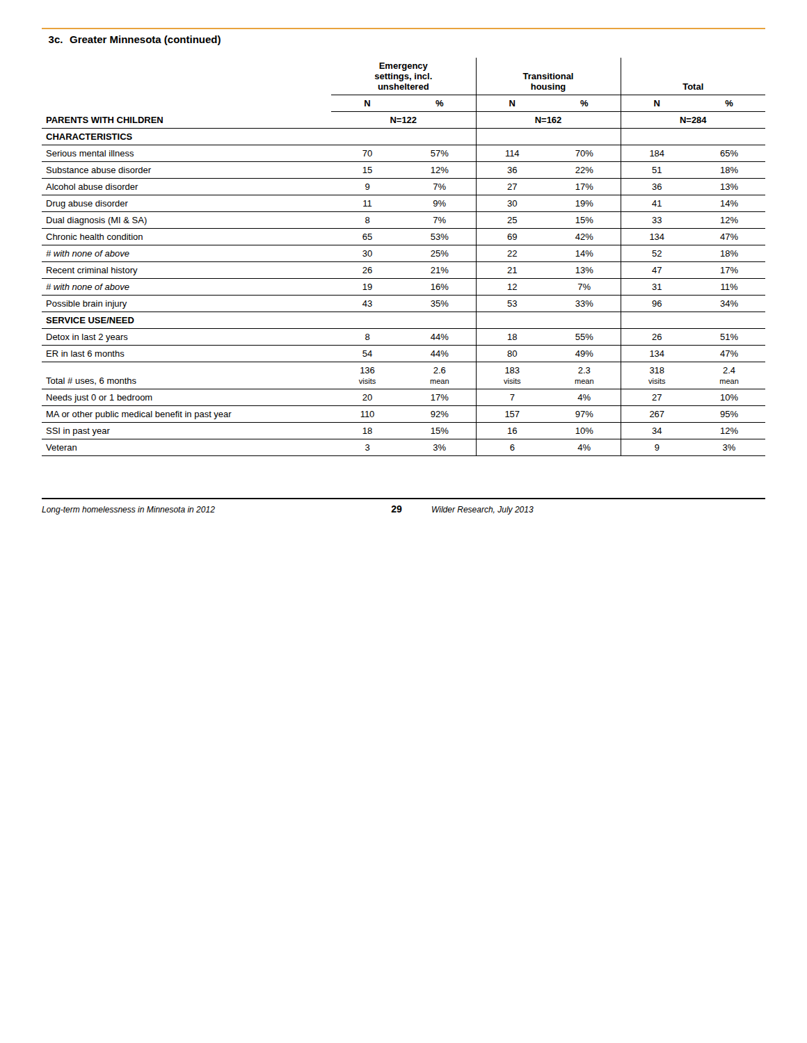3c. Greater Minnesota (continued)
| | Emergency settings, incl. unsheltered | Transitional housing | Total |
| --- | --- | --- | --- |
| | N | % | N | % | N | % |
| PARENTS WITH CHILDREN | N=122 | N=162 | N=284 |
| CHARACTERISTICS | | | | | | |
| Serious mental illness | 70 | 57% | 114 | 70% | 184 | 65% |
| Substance abuse disorder | 15 | 12% | 36 | 22% | 51 | 18% |
| Alcohol abuse disorder | 9 | 7% | 27 | 17% | 36 | 13% |
| Drug abuse disorder | 11 | 9% | 30 | 19% | 41 | 14% |
| Dual diagnosis (MI & SA) | 8 | 7% | 25 | 15% | 33 | 12% |
| Chronic health condition | 65 | 53% | 69 | 42% | 134 | 47% |
| # with none of above | 30 | 25% | 22 | 14% | 52 | 18% |
| Recent criminal history | 26 | 21% | 21 | 13% | 47 | 17% |
| # with none of above | 19 | 16% | 12 | 7% | 31 | 11% |
| Possible brain injury | 43 | 35% | 53 | 33% | 96 | 34% |
| SERVICE USE/NEED | | | | | | |
| Detox in last 2 years | 8 | 44% | 18 | 55% | 26 | 51% |
| ER in last 6 months | 54 | 44% | 80 | 49% | 134 | 47% |
| Total # uses, 6 months | 136 visits | 2.6 mean | 183 visits | 2.3 mean | 318 visits | 2.4 mean |
| Needs just 0 or 1 bedroom | 20 | 17% | 7 | 4% | 27 | 10% |
| MA or other public medical benefit in past year | 110 | 92% | 157 | 97% | 267 | 95% |
| SSI in past year | 18 | 15% | 16 | 10% | 34 | 12% |
| Veteran | 3 | 3% | 6 | 4% | 9 | 3% |
Long-term homelessness in Minnesota in 2012
29
Wilder Research, July 2013